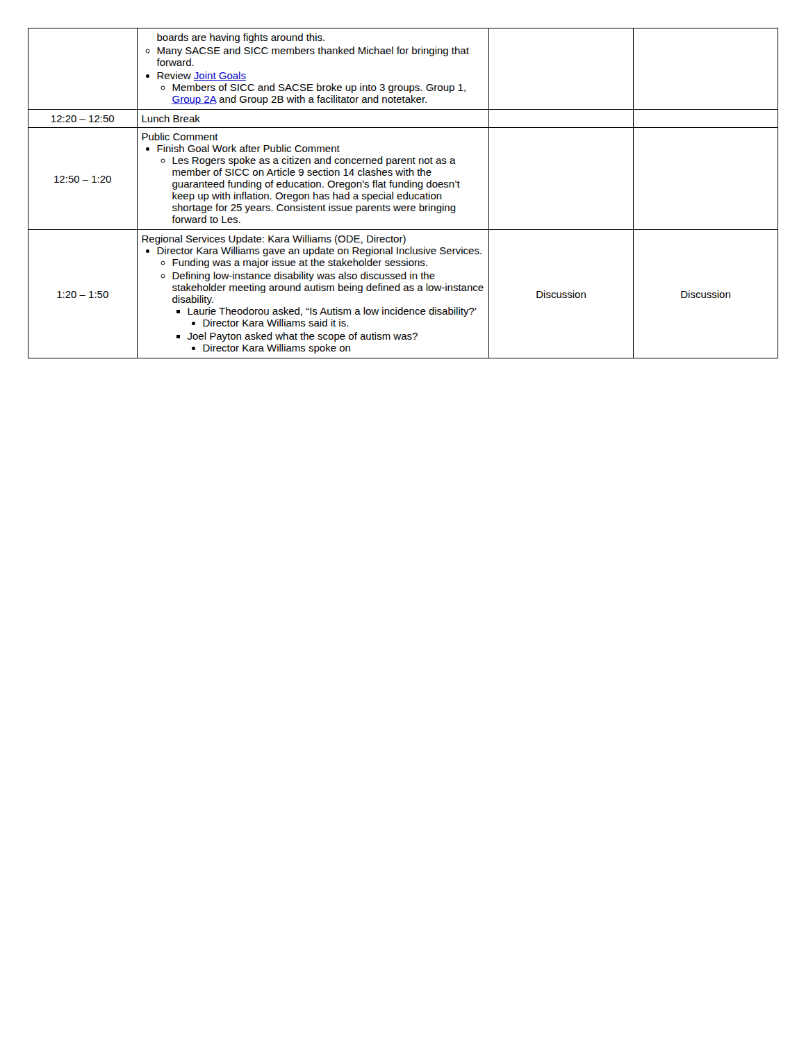| | boards are having fights around this. Many SACSE and SICC members thanked Michael for bringing that forward. Review Joint Goals Members of SICC and SACSE broke up into 3 groups. Group 1, Group 2A and Group 2B with a facilitator and notetaker. | | |
| 12:20 – 12:50 | Lunch Break | | |
| 12:50 – 1:20 | Public Comment Finish Goal Work after Public Comment Les Rogers spoke as a citizen and concerned parent not as a member of SICC on Article 9 section 14 clashes with the guaranteed funding of education. Oregon’s flat funding doesn’t keep up with inflation. Oregon has had a special education shortage for 25 years. Consistent issue parents were bringing forward to Les. | | |
| 1:20 – 1:50 | Regional Services Update: Kara Williams (ODE, Director) Director Kara Williams gave an update on Regional Inclusive Services. Funding was a major issue at the stakeholder sessions. Defining low-instance disability was also discussed in the stakeholder meeting around autism being defined as a low-instance disability. Laurie Theodorou asked, “Is Autism a low incidence disability?’ Director Kara Williams said it is. Joel Payton asked what the scope of autism was? Director Kara Williams spoke on | Discussion | Discussion |